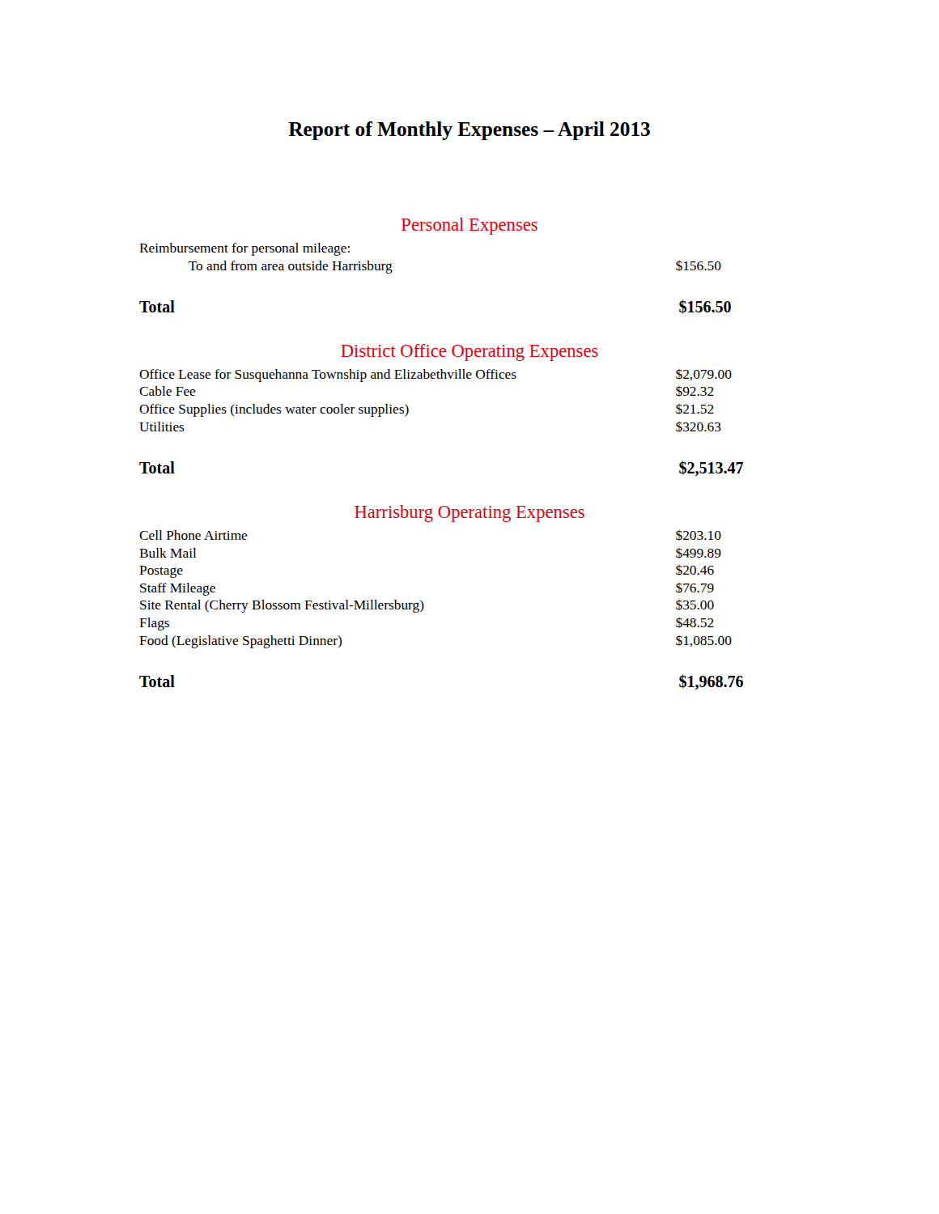Report of Monthly Expenses – April 2013
Personal Expenses
| Reimbursement for personal mileage: |
| To and from area outside Harrisburg | $156.50 |
| Total | $156.50 |
District Office Operating Expenses
| Office Lease for Susquehanna Township and Elizabethville Offices | $2,079.00 |
| Cable Fee | $92.32 |
| Office Supplies (includes water cooler supplies) | $21.52 |
| Utilities | $320.63 |
| Total | $2,513.47 |
Harrisburg Operating Expenses
| Cell Phone Airtime | $203.10 |
| Bulk Mail | $499.89 |
| Postage | $20.46 |
| Staff Mileage | $76.79 |
| Site Rental (Cherry Blossom Festival-Millersburg) | $35.00 |
| Flags | $48.52 |
| Food (Legislative Spaghetti Dinner) | $1,085.00 |
| Total | $1,968.76 |